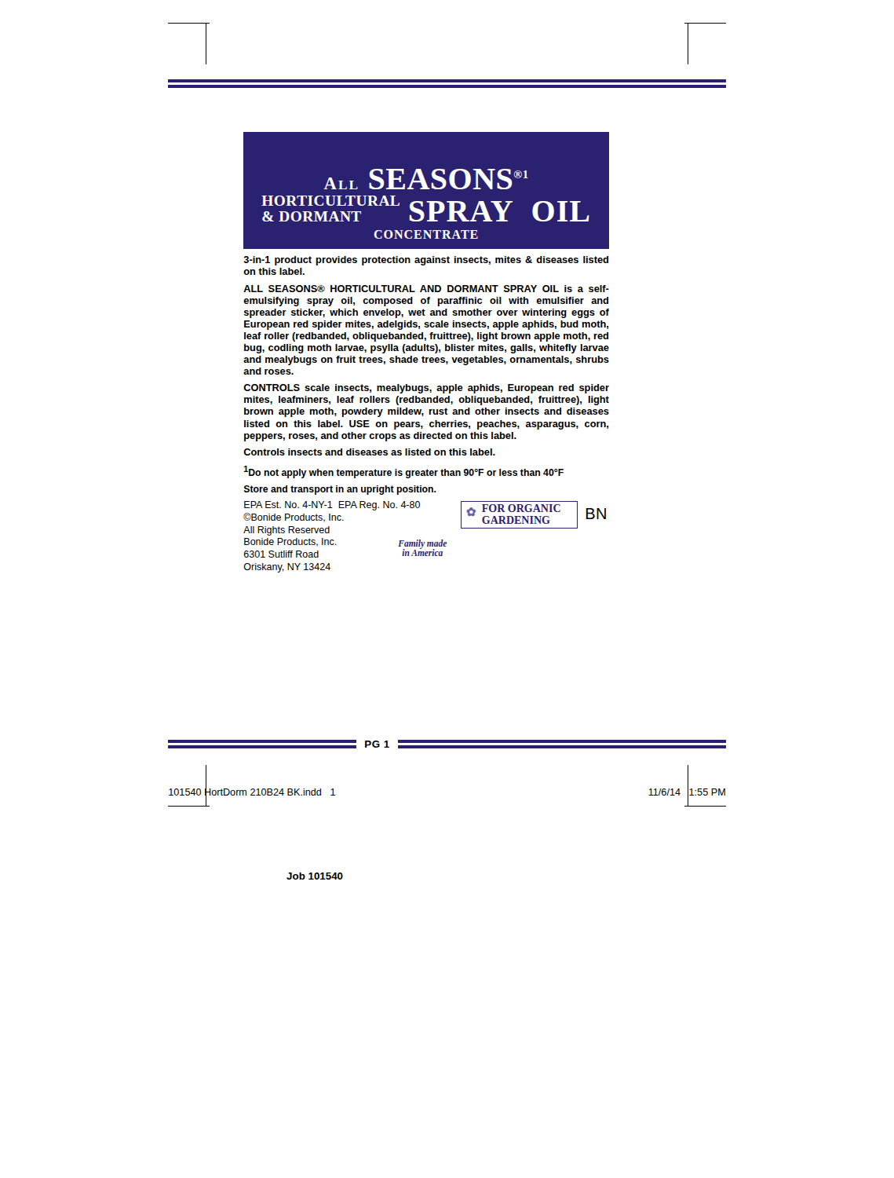ALL SEASONS®1
HORTICULTURAL
& DORMANT
SPRAY OIL
CONCENTRATE
3-in-1 product provides protection against insects, mites & diseases listed on this label.
ALL SEASONS® HORTICULTURAL AND DORMANT SPRAY OIL is a self-emulsifying spray oil, composed of paraffinic oil with emulsifier and spreader sticker, which envelop, wet and smother over wintering eggs of European red spider mites, adelgids, scale insects, apple aphids, bud moth, leaf roller (redbanded, obliquebanded, fruittree), light brown apple moth, red bug, codling moth larvae, psylla (adults), blister mites, galls, whitefly larvae and mealybugs on fruit trees, shade trees, vegetables, ornamentals, shrubs and roses.
CONTROLS scale insects, mealybugs, apple aphids, European red spider mites, leafminers, leaf rollers (redbanded, obliquebanded, fruittree), light brown apple moth, powdery mildew, rust and other insects and diseases listed on this label. USE on pears, cherries, peaches, asparagus, corn, peppers, roses, and other crops as directed on this label.
Controls insects and diseases as listed on this label.
1Do not apply when temperature is greater than 90°F or less than 40°F
Store and transport in an upright position.
EPA Est. No. 4-NY-1 EPA Reg. No. 4-80
©Bonide Products, Inc.
All Rights Reserved
Bonide Products, Inc.
6301 Sutliff Road
Oriskany, NY 13424
✿ FOR ORGANIC
GARDENING
BN
Family made
in America
Job 101540 PG 1
101540 HortDorm 210B24 BK.indd 1 11/6/14 1:55 PM